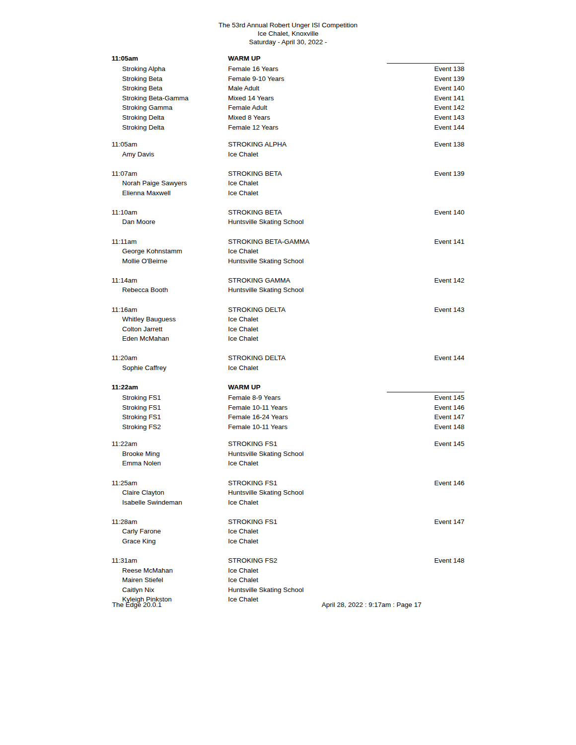The 53rd Annual Robert Unger ISI Competition
Ice Chalet, Knoxville
Saturday - April 30, 2022 -
| 11:05am | WARM UP | |
| Stroking Alpha | Female 16 Years | Event 138 |
| Stroking Beta | Female 9-10 Years | Event 139 |
| Stroking Beta | Male Adult | Event 140 |
| Stroking Beta-Gamma | Mixed 14 Years | Event 141 |
| Stroking Gamma | Female Adult | Event 142 |
| Stroking Delta | Mixed 8 Years | Event 143 |
| Stroking Delta | Female 12 Years | Event 144 |
| 11:05am | STROKING ALPHA | Event 138 |
| Amy Davis | Ice Chalet | |
| 11:07am | STROKING BETA | Event 139 |
| Norah Paige Sawyers | Ice Chalet | |
| Elienna Maxwell | Ice Chalet | |
| 11:10am | STROKING BETA | Event 140 |
| Dan Moore | Huntsville Skating School | |
| 11:11am | STROKING BETA-GAMMA | Event 141 |
| George Kohnstamm | Ice Chalet | |
| Mollie O'Beirne | Huntsville Skating School | |
| 11:14am | STROKING GAMMA | Event 142 |
| Rebecca Booth | Huntsville Skating School | |
| 11:16am | STROKING DELTA | Event 143 |
| Whitley Bauguess | Ice Chalet | |
| Colton Jarrett | Ice Chalet | |
| Eden McMahan | Ice Chalet | |
| 11:20am | STROKING DELTA | Event 144 |
| Sophie Caffrey | Ice Chalet | |
| 11:22am | WARM UP | |
| Stroking FS1 | Female 8-9 Years | Event 145 |
| Stroking FS1 | Female 10-11 Years | Event 146 |
| Stroking FS1 | Female 16-24 Years | Event 147 |
| Stroking FS2 | Female 10-11 Years | Event 148 |
| 11:22am | STROKING FS1 | Event 145 |
| Brooke Ming | Huntsville Skating School | |
| Emma Nolen | Ice Chalet | |
| 11:25am | STROKING FS1 | Event 146 |
| Claire Clayton | Huntsville Skating School | |
| Isabelle Swindeman | Ice Chalet | |
| 11:28am | STROKING FS1 | Event 147 |
| Carly Farone | Ice Chalet | |
| Grace King | Ice Chalet | |
| 11:31am | STROKING FS2 | Event 148 |
| Reese McMahan | Ice Chalet | |
| Mairen Stiefel | Ice Chalet | |
| Caitlyn Nix | Huntsville Skating School | |
| Kyleigh Pinkston | Ice Chalet | |
| The Edge 20.0.1 | April 28, 2022 : 9:17am : Page 17 |